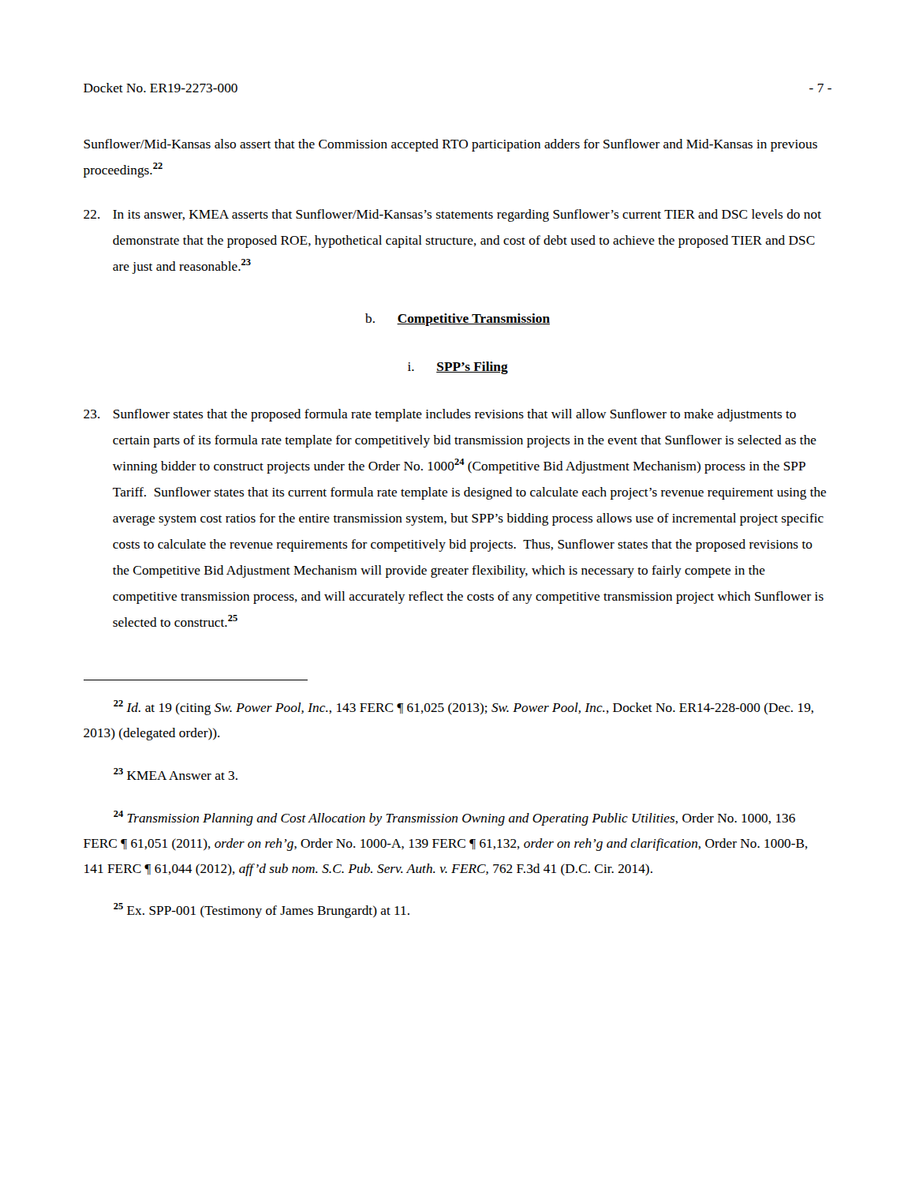Docket No. ER19-2273-000
- 7 -
Sunflower/Mid-Kansas also assert that the Commission accepted RTO participation adders for Sunflower and Mid-Kansas in previous proceedings.22
22.
In its answer, KMEA asserts that Sunflower/Mid-Kansas’s statements regarding Sunflower’s current TIER and DSC levels do not demonstrate that the proposed ROE, hypothetical capital structure, and cost of debt used to achieve the proposed TIER and DSC are just and reasonable.23
b. Competitive Transmission
i. SPP’s Filing
23.
Sunflower states that the proposed formula rate template includes revisions that will allow Sunflower to make adjustments to certain parts of its formula rate template for competitively bid transmission projects in the event that Sunflower is selected as the winning bidder to construct projects under the Order No. 100024 (Competitive Bid Adjustment Mechanism) process in the SPP Tariff. Sunflower states that its current formula rate template is designed to calculate each project’s revenue requirement using the average system cost ratios for the entire transmission system, but SPP’s bidding process allows use of incremental project specific costs to calculate the revenue requirements for competitively bid projects. Thus, Sunflower states that the proposed revisions to the Competitive Bid Adjustment Mechanism will provide greater flexibility, which is necessary to fairly compete in the competitive transmission process, and will accurately reflect the costs of any competitive transmission project which Sunflower is selected to construct.25
22 Id. at 19 (citing Sw. Power Pool, Inc., 143 FERC ¶ 61,025 (2013); Sw. Power Pool, Inc., Docket No. ER14-228-000 (Dec. 19, 2013) (delegated order)).
23 KMEA Answer at 3.
24 Transmission Planning and Cost Allocation by Transmission Owning and Operating Public Utilities, Order No. 1000, 136 FERC ¶ 61,051 (2011), order on reh’g, Order No. 1000-A, 139 FERC ¶ 61,132, order on reh’g and clarification, Order No. 1000-B, 141 FERC ¶ 61,044 (2012), aff’d sub nom. S.C. Pub. Serv. Auth. v. FERC, 762 F.3d 41 (D.C. Cir. 2014).
25 Ex. SPP-001 (Testimony of James Brungardt) at 11.